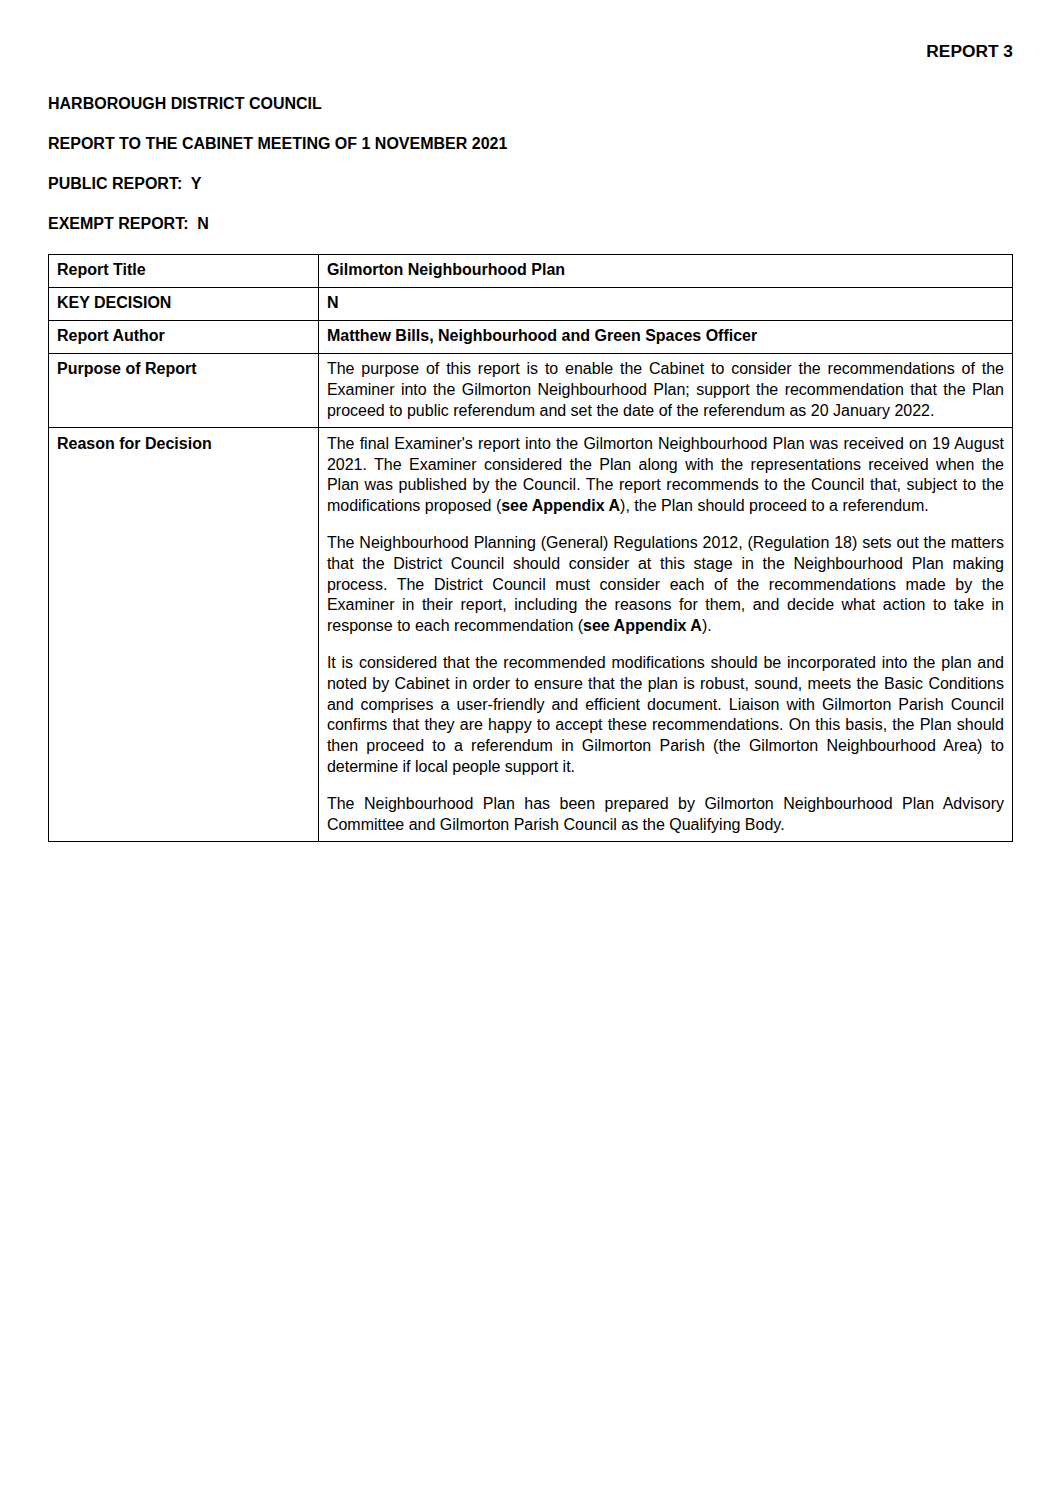REPORT 3
HARBOROUGH DISTRICT COUNCIL
REPORT TO THE CABINET MEETING OF 1 NOVEMBER 2021
PUBLIC REPORT: Y
EXEMPT REPORT: N
| Report Title | Gilmorton Neighbourhood Plan |
| KEY DECISION | N |
| Report Author | Matthew Bills, Neighbourhood and Green Spaces Officer |
| Purpose of Report | The purpose of this report is to enable the Cabinet to consider the recommendations of the Examiner into the Gilmorton Neighbourhood Plan; support the recommendation that the Plan proceed to public referendum and set the date of the referendum as 20 January 2022. |
| Reason for Decision | The final Examiner's report into the Gilmorton Neighbourhood Plan was received on 19 August 2021. The Examiner considered the Plan along with the representations received when the Plan was published by the Council. The report recommends to the Council that, subject to the modifications proposed ( see Appendix A ), the Plan should proceed to a referendum. The Neighbourhood Planning (General) Regulations 2012, (Regulation 18) sets out the matters that the District Council should consider at this stage in the Neighbourhood Plan making process. The District Council must consider each of the recommendations made by the Examiner in their report, including the reasons for them, and decide what action to take in response to each recommendation ( see Appendix A ). It is considered that the recommended modifications should be incorporated into the plan and noted by Cabinet in order to ensure that the plan is robust, sound, meets the Basic Conditions and comprises a user-friendly and efficient document. Liaison with Gilmorton Parish Council confirms that they are happy to accept these recommendations. On this basis, the Plan should then proceed to a referendum in Gilmorton Parish (the Gilmorton Neighbourhood Area) to determine if local people support it. The Neighbourhood Plan has been prepared by Gilmorton Neighbourhood Plan Advisory Committee and Gilmorton Parish Council as the Qualifying Body. |